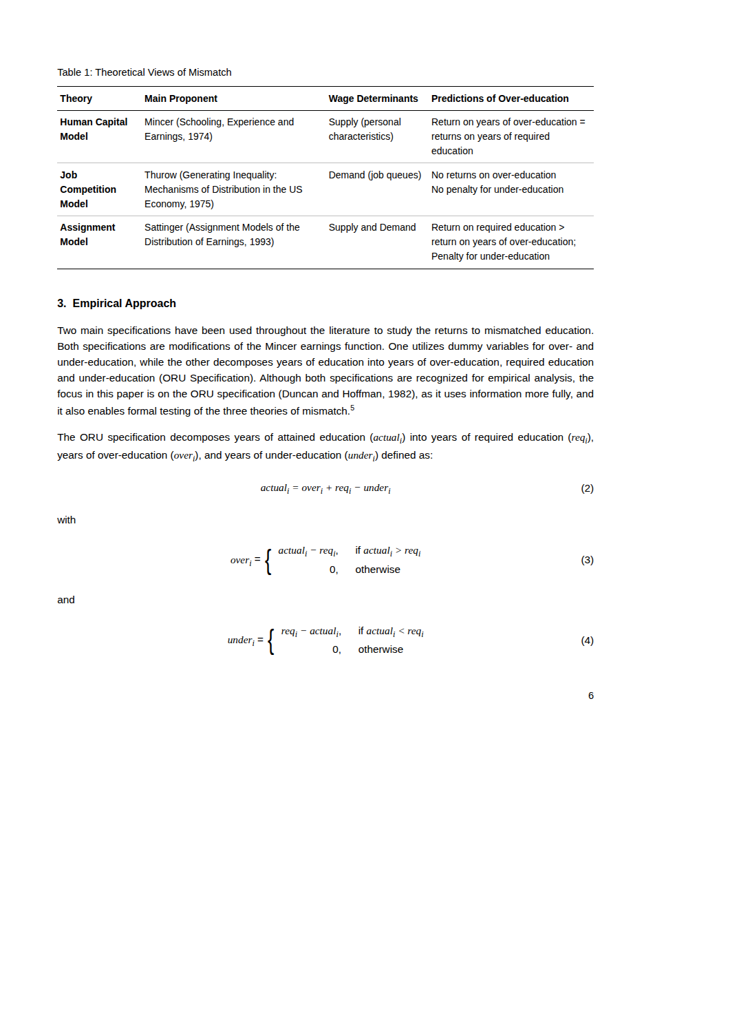Table 1: Theoretical Views of Mismatch
| Theory | Main Proponent | Wage Determinants | Predictions of Over-education |
| --- | --- | --- | --- |
| Human Capital Model | Mincer (Schooling, Experience and Earnings, 1974) | Supply (personal characteristics) | Return on years of over-education = returns on years of required education |
| Job Competition Model | Thurow (Generating Inequality: Mechanisms of Distribution in the US Economy, 1975) | Demand (job queues) | No returns on over-education No penalty for under-education |
| Assignment Model | Sattinger (Assignment Models of the Distribution of Earnings, 1993) | Supply and Demand | Return on required education > return on years of over-education; Penalty for under-education |
3. Empirical Approach
Two main specifications have been used throughout the literature to study the returns to mismatched education. Both specifications are modifications of the Mincer earnings function. One utilizes dummy variables for over- and under-education, while the other decomposes years of education into years of over-education, required education and under-education (ORU Specification). Although both specifications are recognized for empirical analysis, the focus in this paper is on the ORU specification (Duncan and Hoffman, 1982), as it uses information more fully, and it also enables formal testing of the three theories of mismatch.5
The ORU specification decomposes years of attained education (actuali) into years of required education (reqi), years of over-education (overi), and years of under-education (underi) defined as:
actuali = overi + reqi − underi (2)
with
overi = { actuali − reqi, if actuali > reqi 0, otherwise (3)
and
underi = { reqi − actuali, if actuali < reqi 0, otherwise (4)
6